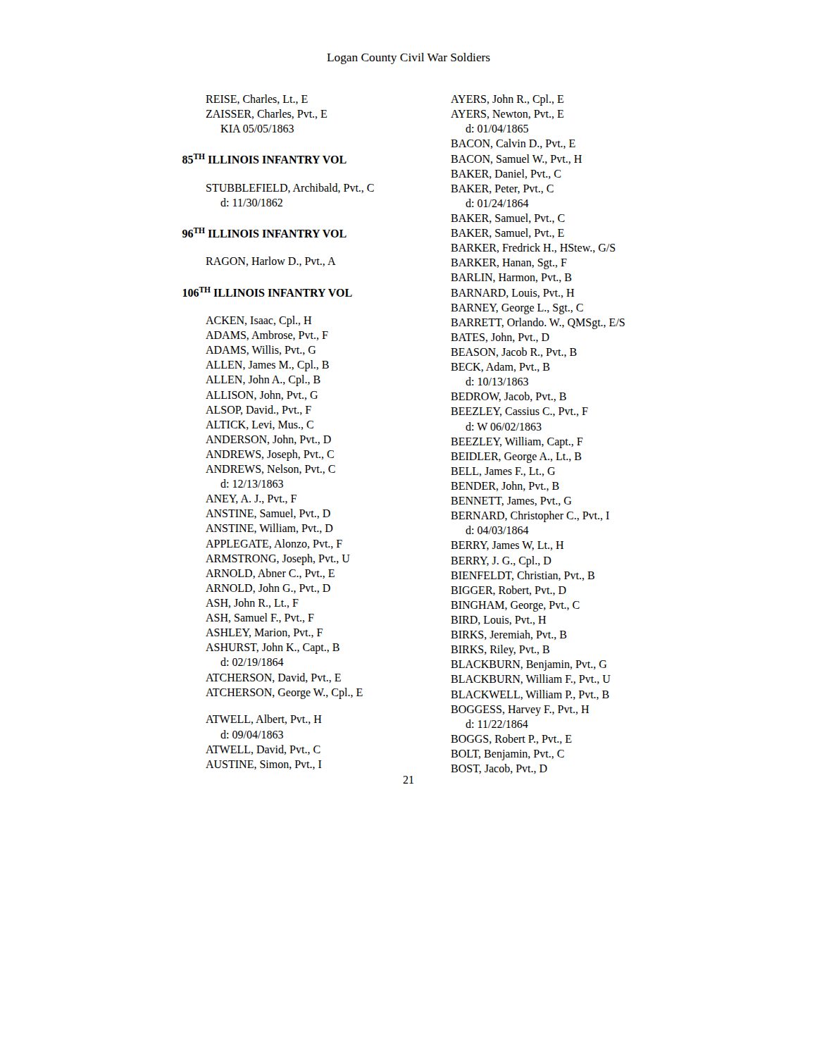Logan County Civil War Soldiers
REISE, Charles, Lt., E
ZAISSER, Charles, Pvt., E KIA 05/05/1863
85TH ILLINOIS INFANTRY VOL
STUBBLEFIELD, Archibald, Pvt., C d: 11/30/1862
96TH ILLINOIS INFANTRY VOL
RAGON, Harlow D., Pvt., A
106TH ILLINOIS INFANTRY VOL
ACKEN, Isaac, Cpl., H
ADAMS, Ambrose, Pvt., F
ADAMS, Willis, Pvt., G
ALLEN, James M., Cpl., B
ALLEN, John A., Cpl., B
ALLISON, John, Pvt., G
ALSOP, David., Pvt., F
ALTICK, Levi, Mus., C
ANDERSON, John, Pvt., D
ANDREWS, Joseph, Pvt., C
ANDREWS, Nelson, Pvt., C d: 12/13/1863
ANEY, A. J., Pvt., F
ANSTINE, Samuel, Pvt., D
ANSTINE, William, Pvt., D
APPLEGATE, Alonzo, Pvt., F
ARMSTRONG, Joseph, Pvt., U
ARNOLD, Abner C., Pvt., E
ARNOLD, John G., Pvt., D
ASH, John R., Lt., F
ASH, Samuel F., Pvt., F
ASHLEY, Marion, Pvt., F
ASHURST, John K., Capt., B d: 02/19/1864
ATCHERSON, David, Pvt., E
ATCHERSON, George W., Cpl., E
ATWELL, Albert, Pvt., H d: 09/04/1863
ATWELL, David, Pvt., C
AUSTINE, Simon, Pvt., I
AYERS, John R., Cpl., E
AYERS, Newton, Pvt., E d: 01/04/1865
BACON, Calvin D., Pvt., E
BACON, Samuel W., Pvt., H
BAKER, Daniel, Pvt., C
BAKER, Peter, Pvt., C d: 01/24/1864
BAKER, Samuel, Pvt., C
BAKER, Samuel, Pvt., E
BARKER, Fredrick H., HStew., G/S
BARKER, Hanan, Sgt., F
BARLIN, Harmon, Pvt., B
BARNARD, Louis, Pvt., H
BARNEY, George L., Sgt., C
BARRETT, Orlando. W., QMSgt., E/S
BATES, John, Pvt., D
BEASON, Jacob R., Pvt., B
BECK, Adam, Pvt., B d: 10/13/1863
BEDROW, Jacob, Pvt., B
BEEZLEY, Cassius C., Pvt., F d: W 06/02/1863
BEEZLEY, William, Capt., F
BEIDLER, George A., Lt., B
BELL, James F., Lt., G
BENDER, John, Pvt., B
BENNETT, James, Pvt., G
BERNARD, Christopher C., Pvt., I d: 04/03/1864
BERRY, James W, Lt., H
BERRY, J. G., Cpl., D
BIENFELDT, Christian, Pvt., B
BIGGER, Robert, Pvt., D
BINGHAM, George, Pvt., C
BIRD, Louis, Pvt., H
BIRKS, Jeremiah, Pvt., B
BIRKS, Riley, Pvt., B
BLACKBURN, Benjamin, Pvt., G
BLACKBURN, William F., Pvt., U
BLACKWELL, William P., Pvt., B
BOGGESS, Harvey F., Pvt., H d: 11/22/1864
BOGGS, Robert P., Pvt., E
BOLT, Benjamin, Pvt., C
BOST, Jacob, Pvt., D
21